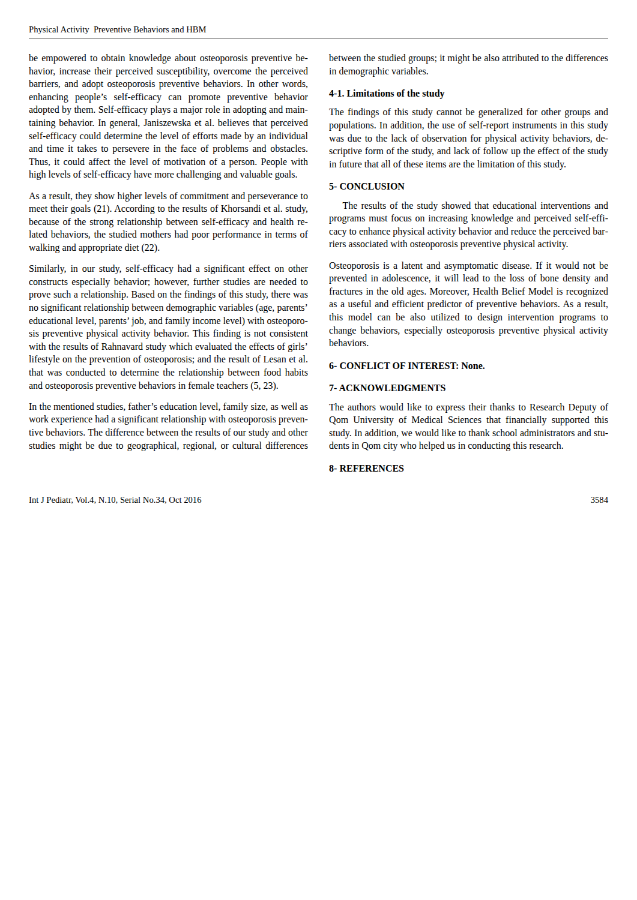Physical Activity Preventive Behaviors and HBM
be empowered to obtain knowledge about osteoporosis preventive behavior, increase their perceived susceptibility, overcome the perceived barriers, and adopt osteoporosis preventive behaviors. In other words, enhancing people’s self-efficacy can promote preventive behavior adopted by them. Self-efficacy plays a major role in adopting and maintaining behavior. In general, Janiszewska et al. believes that perceived self-efficacy could determine the level of efforts made by an individual and time it takes to persevere in the face of problems and obstacles. Thus, it could affect the level of motivation of a person. People with high levels of self-efficacy have more challenging and valuable goals.
As a result, they show higher levels of commitment and perseverance to meet their goals (21). According to the results of Khorsandi et al. study, because of the strong relationship between self-efficacy and health related behaviors, the studied mothers had poor performance in terms of walking and appropriate diet (22).
Similarly, in our study, self-efficacy had a significant effect on other constructs especially behavior; however, further studies are needed to prove such a relationship. Based on the findings of this study, there was no significant relationship between demographic variables (age, parents’ educational level, parents’ job, and family income level) with osteoporosis preventive physical activity behavior. This finding is not consistent with the results of Rahnavard study which evaluated the effects of girls’ lifestyle on the prevention of osteoporosis; and the result of Lesan et al. that was conducted to determine the relationship between food habits and osteoporosis preventive behaviors in female teachers (5, 23).
In the mentioned studies, father’s education level, family size, as well as work experience had a significant relationship with osteoporosis preventive behaviors. The difference between the results of our study and other studies might be due to geographical, regional, or cultural differences between the studied groups; it might be also attributed to the differences in demographic variables.
4-1. Limitations of the study
The findings of this study cannot be generalized for other groups and populations. In addition, the use of self-report instruments in this study was due to the lack of observation for physical activity behaviors, descriptive form of the study, and lack of follow up the effect of the study in future that all of these items are the limitation of this study.
5- CONCLUSION
The results of the study showed that educational interventions and programs must focus on increasing knowledge and perceived self-efficacy to enhance physical activity behavior and reduce the perceived barriers associated with osteoporosis preventive physical activity.
Osteoporosis is a latent and asymptomatic disease. If it would not be prevented in adolescence, it will lead to the loss of bone density and fractures in the old ages. Moreover, Health Belief Model is recognized as a useful and efficient predictor of preventive behaviors. As a result, this model can be also utilized to design intervention programs to change behaviors, especially osteoporosis preventive physical activity behaviors.
6- CONFLICT OF INTEREST: None.
7- ACKNOWLEDGMENTS
The authors would like to express their thanks to Research Deputy of Qom University of Medical Sciences that financially supported this study. In addition, we would like to thank school administrators and students in Qom city who helped us in conducting this research.
8- REFERENCES
Int J Pediatr, Vol.4, N.10, Serial No.34, Oct 2016 3584